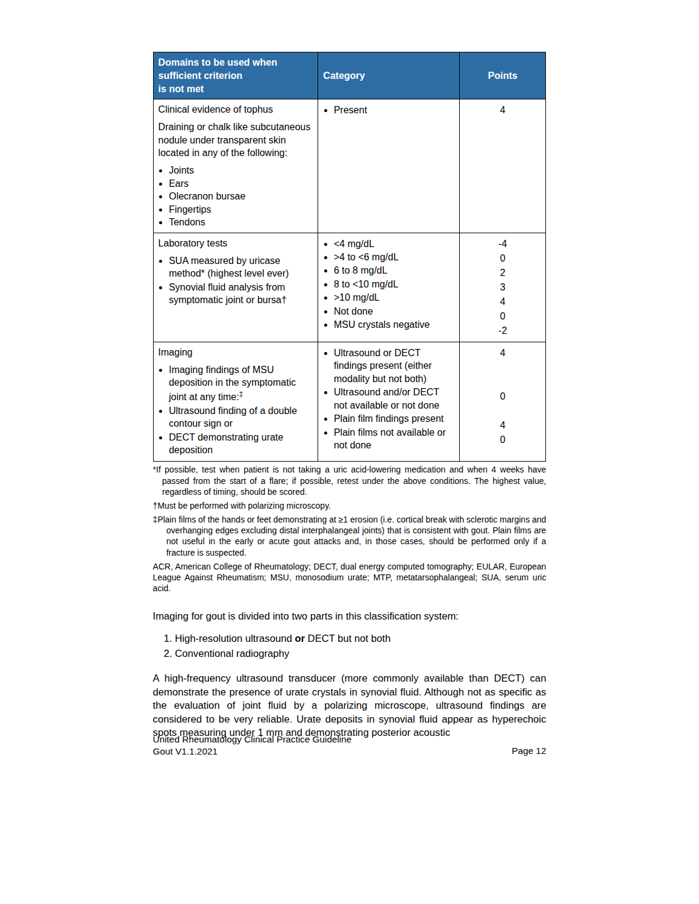| Domains to be used when sufficient criterion is not met | Category | Points |
| --- | --- | --- |
| Clinical evidence of tophus Draining or chalk like subcutaneous nodule under transparent skin located in any of the following: Joints Ears Olecranon bursae Fingertips Tendons | Present | 4 |
| Laboratory tests SUA measured by uricase method* (highest level ever) Synovial fluid analysis from symptomatic joint or bursa† | <4 mg/dL >4 to <6 mg/dL 6 to 8 mg/dL 8 to <10 mg/dL >10 mg/dL Not done MSU crystals negative | -4 0 2 3 4 0 -2 |
| Imaging Imaging findings of MSU deposition in the symptomatic joint at any time: ‡ Ultrasound finding of a double contour sign or DECT demonstrating urate deposition | Ultrasound or DECT findings present (either modality but not both) Ultrasound and/or DECT not available or not done Plain film findings present Plain films not available or not done | 4 0 4 0 |
*If possible, test when patient is not taking a uric acid-lowering medication and when 4 weeks have passed from the start of a flare; if possible, retest under the above conditions. The highest value, regardless of timing, should be scored.
†Must be performed with polarizing microscopy.
‡Plain films of the hands or feet demonstrating at ≥1 erosion (i.e. cortical break with sclerotic margins and overhanging edges excluding distal interphalangeal joints) that is consistent with gout. Plain films are not useful in the early or acute gout attacks and, in those cases, should be performed only if a fracture is suspected.
ACR, American College of Rheumatology; DECT, dual energy computed tomography; EULAR, European League Against Rheumatism; MSU, monosodium urate; MTP, metatarsophalangeal; SUA, serum uric acid.
Imaging for gout is divided into two parts in this classification system:
High-resolution ultrasound or DECT but not both
Conventional radiography
A high-frequency ultrasound transducer (more commonly available than DECT) can demonstrate the presence of urate crystals in synovial fluid. Although not as specific as the evaluation of joint fluid by a polarizing microscope, ultrasound findings are considered to be very reliable. Urate deposits in synovial fluid appear as hyperechoic spots measuring under 1 mm and demonstrating posterior acoustic
United Rheumatology Clinical Practice Guideline
Gout V1.1.2021
Page 12